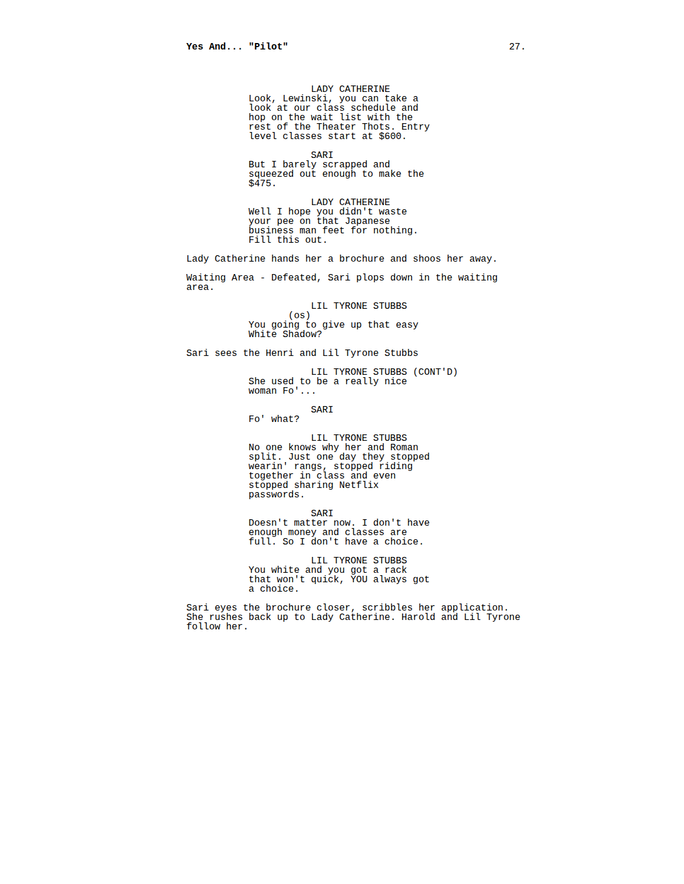Yes And... "Pilot" 27.
LADY CATHERINE
Look, Lewinski, you can take a look at our class schedule and hop on the wait list with the rest of the Theater Thots. Entry level classes start at $600.
SARI
But I barely scrapped and squeezed out enough to make the $475.
LADY CATHERINE
Well I hope you didn't waste your pee on that Japanese business man feet for nothing. Fill this out.
Lady Catherine hands her a brochure and shoos her away.
Waiting Area - Defeated, Sari plops down in the waiting area.
LIL TYRONE STUBBS
(os)
You going to give up that easy White Shadow?
Sari sees the Henri and Lil Tyrone Stubbs
LIL TYRONE STUBBS (CONT'D)
She used to be a really nice woman Fo'...
SARI
Fo' what?
LIL TYRONE STUBBS
No one knows why her and Roman split. Just one day they stopped wearin' rangs, stopped riding together in class and even stopped sharing Netflix passwords.
SARI
Doesn't matter now. I don't have enough money and classes are full. So I don't have a choice.
LIL TYRONE STUBBS
You white and you got a rack that won't quick, YOU always got a choice.
Sari eyes the brochure closer, scribbles her application. She rushes back up to Lady Catherine. Harold and Lil Tyrone follow her.